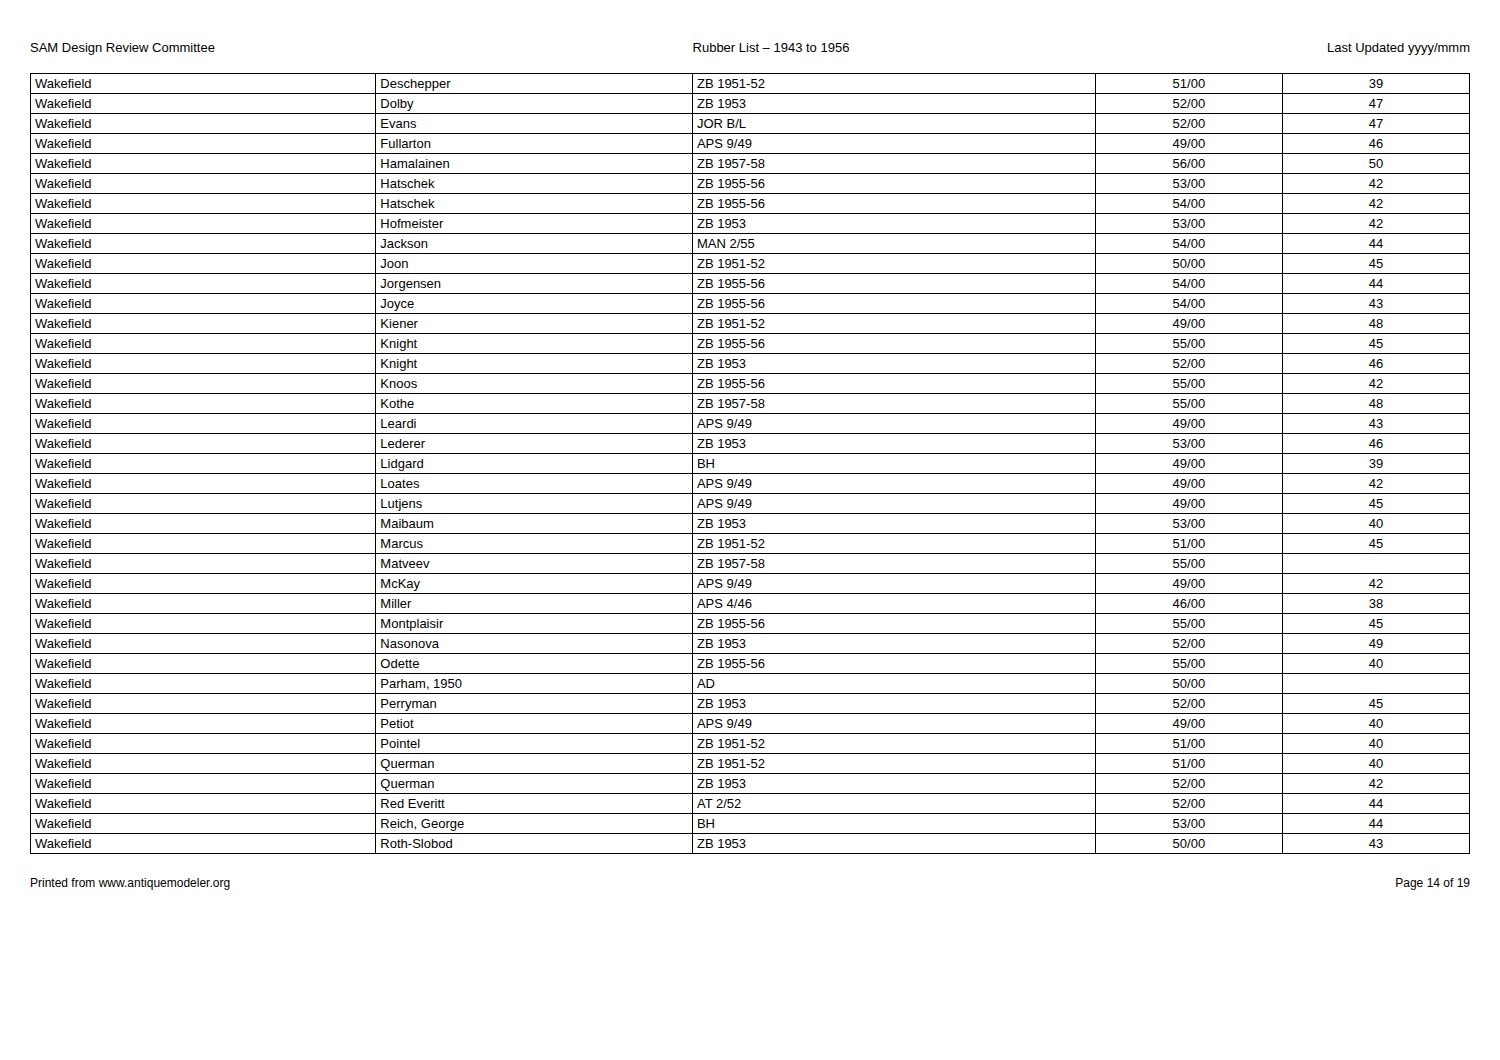SAM Design Review Committee
Rubber List – 1943 to 1956
Last Updated yyyy/mmm
| Wakefield | Deschepper | ZB 1951-52 | 51/00 | 39 |
| Wakefield | Dolby | ZB 1953 | 52/00 | 47 |
| Wakefield | Evans | JOR B/L | 52/00 | 47 |
| Wakefield | Fullarton | APS 9/49 | 49/00 | 46 |
| Wakefield | Hamalainen | ZB 1957-58 | 56/00 | 50 |
| Wakefield | Hatschek | ZB 1955-56 | 53/00 | 42 |
| Wakefield | Hatschek | ZB 1955-56 | 54/00 | 42 |
| Wakefield | Hofmeister | ZB 1953 | 53/00 | 42 |
| Wakefield | Jackson | MAN 2/55 | 54/00 | 44 |
| Wakefield | Joon | ZB 1951-52 | 50/00 | 45 |
| Wakefield | Jorgensen | ZB 1955-56 | 54/00 | 44 |
| Wakefield | Joyce | ZB 1955-56 | 54/00 | 43 |
| Wakefield | Kiener | ZB 1951-52 | 49/00 | 48 |
| Wakefield | Knight | ZB 1955-56 | 55/00 | 45 |
| Wakefield | Knight | ZB 1953 | 52/00 | 46 |
| Wakefield | Knoos | ZB 1955-56 | 55/00 | 42 |
| Wakefield | Kothe | ZB 1957-58 | 55/00 | 48 |
| Wakefield | Leardi | APS 9/49 | 49/00 | 43 |
| Wakefield | Lederer | ZB 1953 | 53/00 | 46 |
| Wakefield | Lidgard | BH | 49/00 | 39 |
| Wakefield | Loates | APS 9/49 | 49/00 | 42 |
| Wakefield | Lutjens | APS 9/49 | 49/00 | 45 |
| Wakefield | Maibaum | ZB 1953 | 53/00 | 40 |
| Wakefield | Marcus | ZB 1951-52 | 51/00 | 45 |
| Wakefield | Matveev | ZB 1957-58 | 55/00 | |
| Wakefield | McKay | APS 9/49 | 49/00 | 42 |
| Wakefield | Miller | APS 4/46 | 46/00 | 38 |
| Wakefield | Montplaisir | ZB 1955-56 | 55/00 | 45 |
| Wakefield | Nasonova | ZB 1953 | 52/00 | 49 |
| Wakefield | Odette | ZB 1955-56 | 55/00 | 40 |
| Wakefield | Parham, 1950 | AD | 50/00 | |
| Wakefield | Perryman | ZB 1953 | 52/00 | 45 |
| Wakefield | Petiot | APS 9/49 | 49/00 | 40 |
| Wakefield | Pointel | ZB 1951-52 | 51/00 | 40 |
| Wakefield | Querman | ZB 1951-52 | 51/00 | 40 |
| Wakefield | Querman | ZB 1953 | 52/00 | 42 |
| Wakefield | Red Everitt | AT 2/52 | 52/00 | 44 |
| Wakefield | Reich, George | BH | 53/00 | 44 |
| Wakefield | Roth-Slobod | ZB 1953 | 50/00 | 43 |
Printed from www.antiquemodeler.org
Page 14 of 19